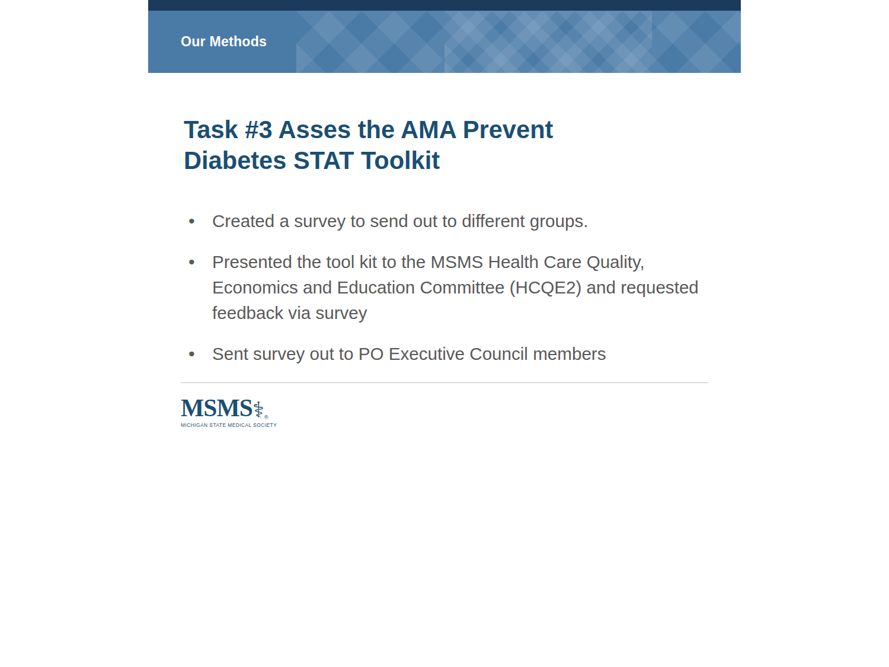Our Methods
Task #3 Asses the AMA Prevent Diabetes STAT Toolkit
Created a survey to send out to different groups.
Presented the tool kit to the MSMS Health Care Quality, Economics and Education Committee (HCQE2) and requested feedback via survey
Sent survey out to PO Executive Council members
MSMS ⚕ ®
MICHIGAN STATE MEDICAL SOCIETY